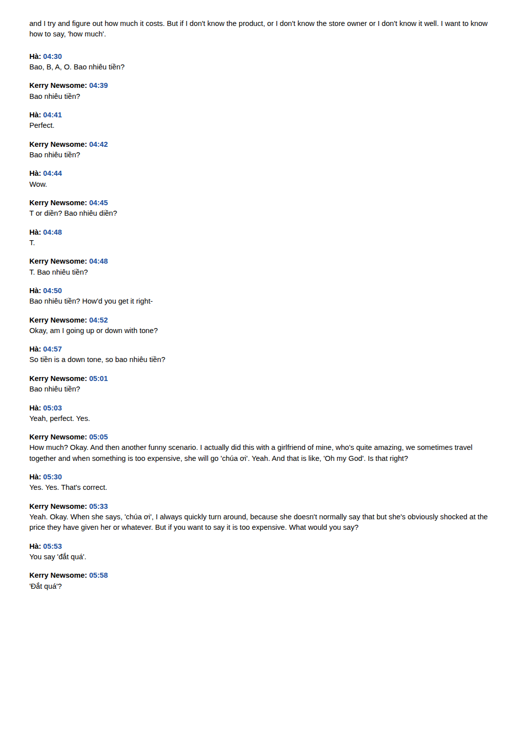and I try and figure out how much it costs. But if I don't know the product, or I don't know the store owner or I don't know it well. I want to know how to say, 'how much'.
Hà: 04:30
Bao, B, A, O. Bao nhiêu tiền?
Kerry Newsome: 04:39
Bao nhiêu tiền?
Hà: 04:41
Perfect.
Kerry Newsome: 04:42
Bao nhiêu tiền?
Hà: 04:44
Wow.
Kerry Newsome: 04:45
T or diền? Bao nhiêu diền?
Hà: 04:48
T.
Kerry Newsome: 04:48
T. Bao nhiêu tiền?
Hà: 04:50
Bao nhiêu tiền? How'd you get it right-
Kerry Newsome: 04:52
Okay, am I going up or down with tone?
Hà: 04:57
So tiền is a down tone, so bao nhiêu tiền?
Kerry Newsome: 05:01
Bao nhiêu tiền?
Hà: 05:03
Yeah, perfect. Yes.
Kerry Newsome: 05:05
How much? Okay. And then another funny scenario. I actually did this with a girlfriend of mine, who's quite amazing, we sometimes travel together and when something is too expensive, she will go 'chúa ơi'. Yeah. And that is like, 'Oh my God'. Is that right?
Hà: 05:30
Yes. Yes. That's correct.
Kerry Newsome: 05:33
Yeah. Okay. When she says, 'chúa ơi', I always quickly turn around, because she doesn't normally say that but she's obviously shocked at the price they have given her or whatever. But if you want to say it is too expensive. What would you say?
Hà: 05:53
You say 'đắt quá'.
Kerry Newsome: 05:58
'Đắt quá'?